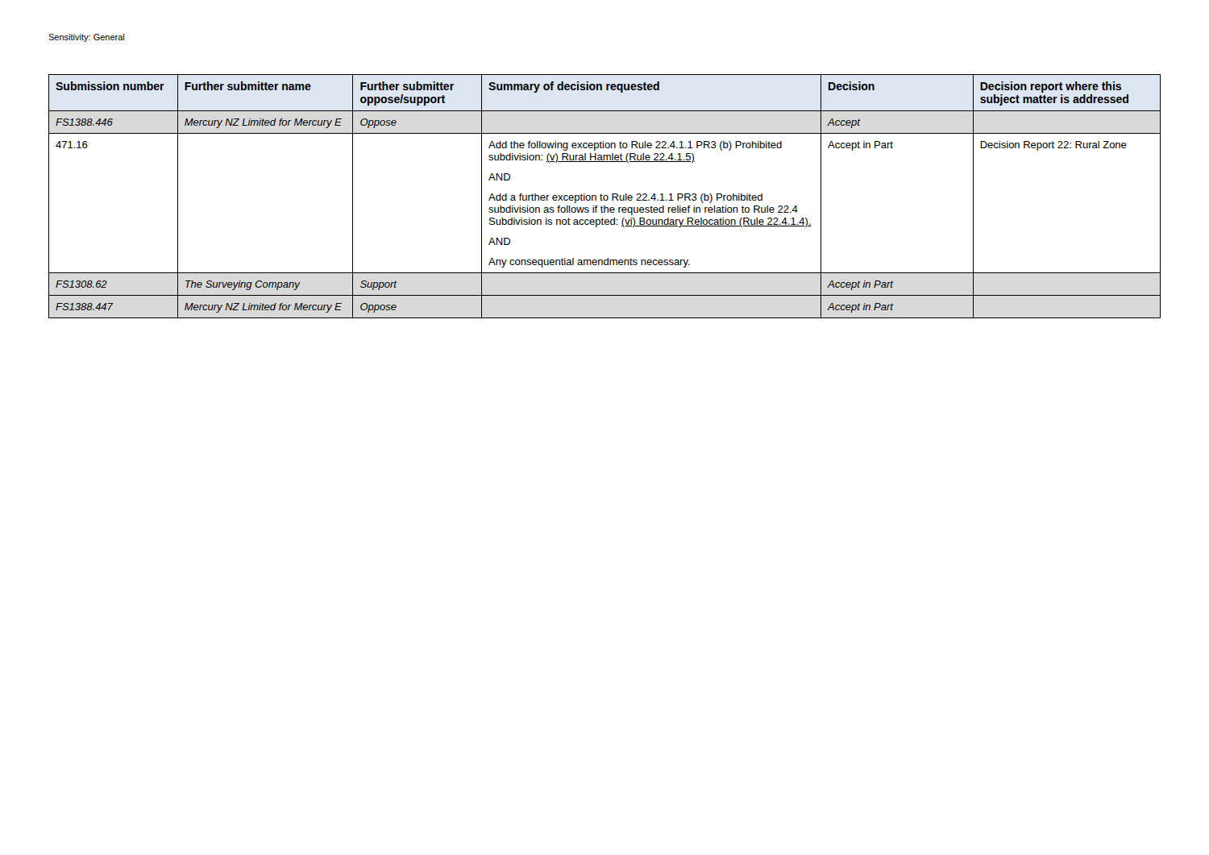Sensitivity: General
| Submission number | Further submitter name | Further submitter oppose/support | Summary of decision requested | Decision | Decision report where this subject matter is addressed |
| --- | --- | --- | --- | --- | --- |
| FS1388.446 | Mercury NZ Limited for Mercury E | Oppose | | Accept | |
| 471.16 | | | Add the following exception to Rule 22.4.1.1 PR3 (b) Prohibited subdivision: (v) Rural Hamlet (Rule 22.4.1.5) AND Add a further exception to Rule 22.4.1.1 PR3 (b) Prohibited subdivision as follows if the requested relief in relation to Rule 22.4 Subdivision is not accepted: (vi) Boundary Relocation (Rule 22.4.1.4). AND Any consequential amendments necessary. | Accept in Part | Decision Report 22: Rural Zone |
| FS1308.62 | The Surveying Company | Support | | Accept in Part | |
| FS1388.447 | Mercury NZ Limited for Mercury E | Oppose | | Accept in Part | |